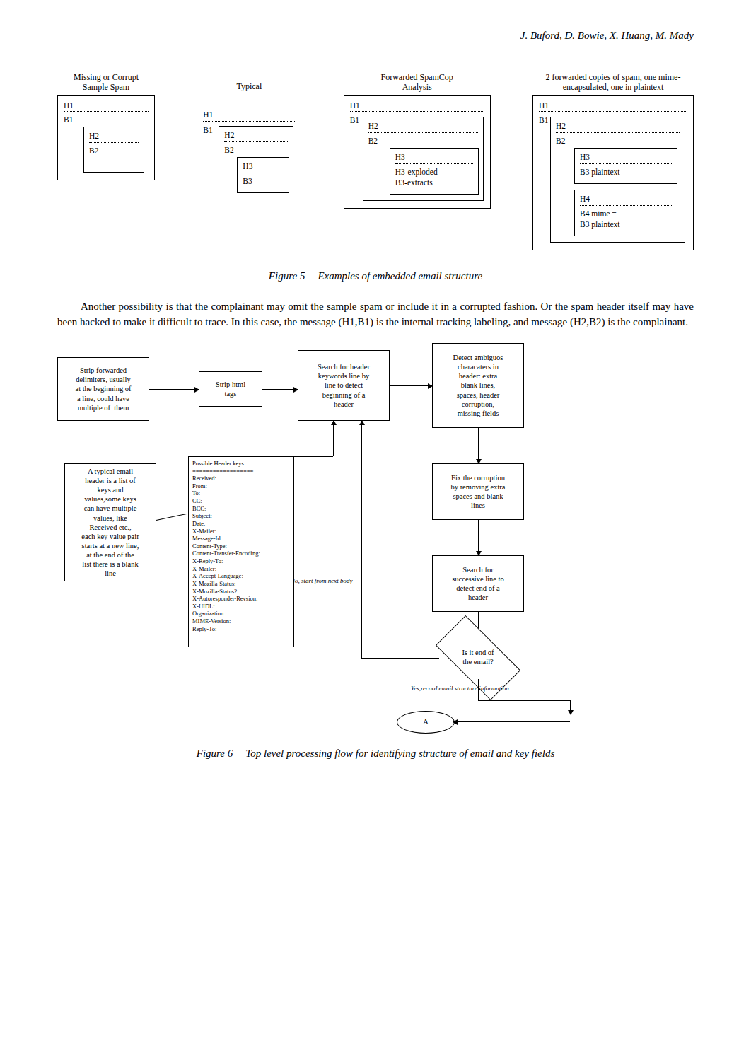J. Buford, D. Bowie, X. Huang, M. Mady
Missing or Corrupt
Sample Spam
H1
B1
H2
B2
Typical
H1
B1
H2
B2
H3
B3
Forwarded SpamCop
Analysis
H1
B1
H2
B2
H3
H3-exploded
B3-extracts
2 forwarded copies of spam, one mime-
encapsulated, one in plaintext
H1
B1
H2
B2
H3
B3 plaintext
H4
B4 mime =
B3 plaintext
Figure 5 Examples of embedded email structure
Another possibility is that the complainant may omit the sample spam or include it in a corrupted fashion. Or the spam header itself may have been hacked to make it difficult to trace. In this case, the message (H1,B1) is the internal tracking labeling, and message (H2,B2) is the complainant.
Strip forwarded
delimiters, usually
at the beginning of
a line, could have
multiple of them
Strip html
tags
Search for header
keywords line by
line to detect
beginning of a
header
Detect ambiguos
characaters in
header: extra
blank lines,
spaces, header
corruption,
missing fields
Fix the corruption
by removing extra
spaces and blank
lines
Search for
successive line to
detect end of a
header
Is it end of
the email?
No, start from next body
Yes,record email structure information
A
A typical email
header is a list of
keys and
values,some keys
can have multiple
values, like
Received etc.,
each key value pair
starts at a new line,
at the end of the
list there is a blank
line
Possible Header keys:
==================
Received:
From:
To:
CC:
BCC:
Subject:
Date:
X-Mailer:
Message-Id:
Content-Type:
Content-Transfer-Encoding:
X-Reply-To:
X-Mailer:
X-Accept-Language:
X-Mozilla-Status:
X-Mozilla-Status2:
X-Autoresponder-Revsion:
X-UIDL:
Organization:
MIME-Version:
Reply-To:
Figure 6 Top level processing flow for identifying structure of email and key fields